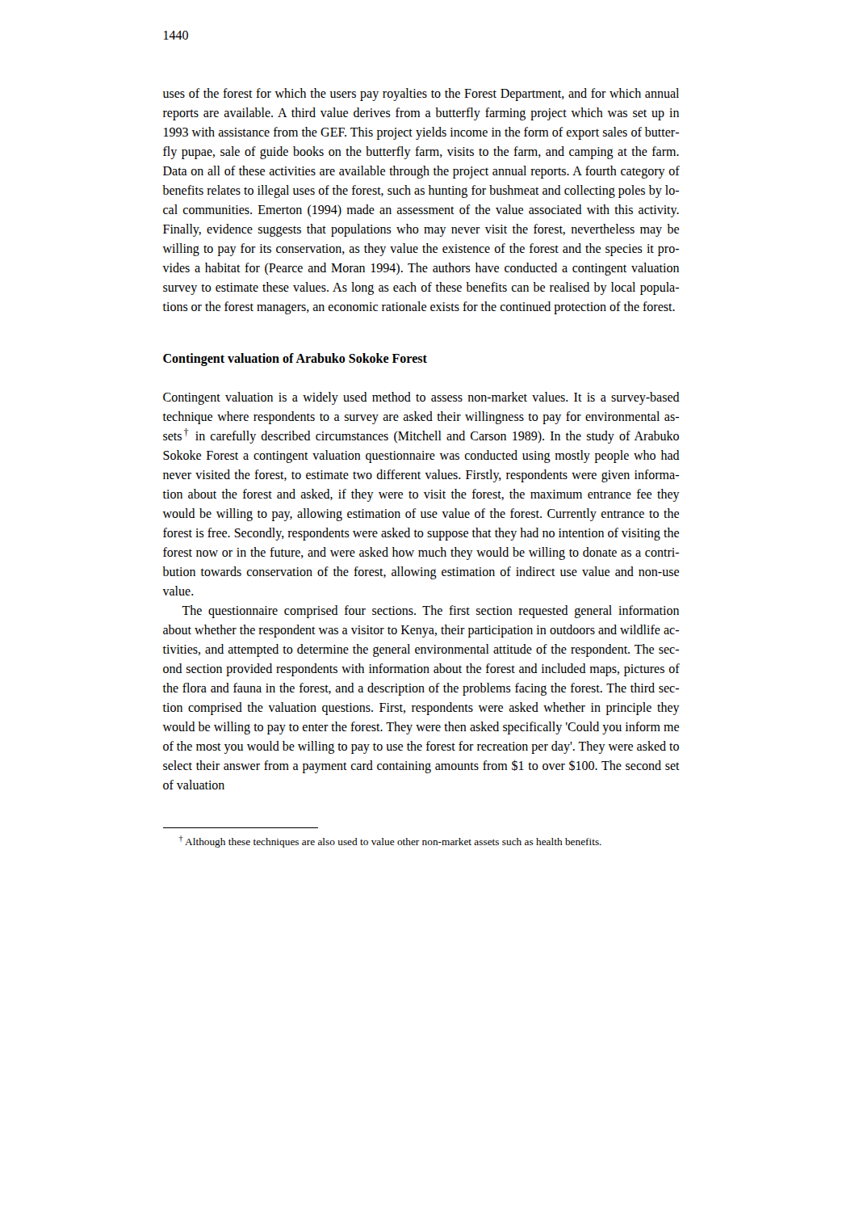1440
uses of the forest for which the users pay royalties to the Forest Department, and for which annual reports are available. A third value derives from a butterfly farming project which was set up in 1993 with assistance from the GEF. This project yields income in the form of export sales of butterfly pupae, sale of guide books on the butterfly farm, visits to the farm, and camping at the farm. Data on all of these activities are available through the project annual reports. A fourth category of benefits relates to illegal uses of the forest, such as hunting for bushmeat and collecting poles by local communities. Emerton (1994) made an assessment of the value associated with this activity. Finally, evidence suggests that populations who may never visit the forest, nevertheless may be willing to pay for its conservation, as they value the existence of the forest and the species it provides a habitat for (Pearce and Moran 1994). The authors have conducted a contingent valuation survey to estimate these values. As long as each of these benefits can be realised by local populations or the forest managers, an economic rationale exists for the continued protection of the forest.
Contingent valuation of Arabuko Sokoke Forest
Contingent valuation is a widely used method to assess non-market values. It is a survey-based technique where respondents to a survey are asked their willingness to pay for environmental assets† in carefully described circumstances (Mitchell and Carson 1989). In the study of Arabuko Sokoke Forest a contingent valuation questionnaire was conducted using mostly people who had never visited the forest, to estimate two different values. Firstly, respondents were given information about the forest and asked, if they were to visit the forest, the maximum entrance fee they would be willing to pay, allowing estimation of use value of the forest. Currently entrance to the forest is free. Secondly, respondents were asked to suppose that they had no intention of visiting the forest now or in the future, and were asked how much they would be willing to donate as a contribution towards conservation of the forest, allowing estimation of indirect use value and non-use value.
The questionnaire comprised four sections. The first section requested general information about whether the respondent was a visitor to Kenya, their participation in outdoors and wildlife activities, and attempted to determine the general environmental attitude of the respondent. The second section provided respondents with information about the forest and included maps, pictures of the flora and fauna in the forest, and a description of the problems facing the forest. The third section comprised the valuation questions. First, respondents were asked whether in principle they would be willing to pay to enter the forest. They were then asked specifically 'Could you inform me of the most you would be willing to pay to use the forest for recreation per day'. They were asked to select their answer from a payment card containing amounts from $1 to over $100. The second set of valuation
† Although these techniques are also used to value other non-market assets such as health benefits.